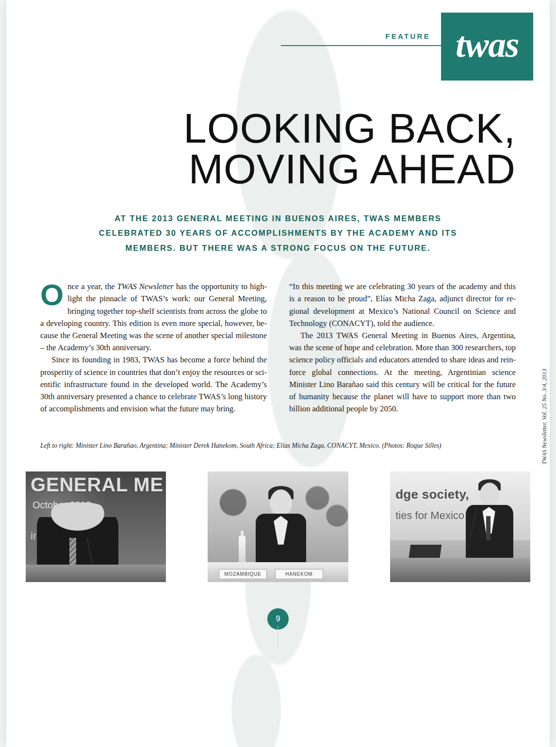Feature
twas
Looking back,
moving ahead
At the 2013 General Meeting in Buenos Aires, TWAS members celebrated 30 years of accomplishments by the Academy and its members. But there was a strong focus on the future.
Once a year, the TWAS Newsletter has the opportunity to highlight the pinnacle of TWAS’s work: our General Meeting, bringing together top-shelf scientists from across the globe to a developing country. This edition is even more special, however, because the General Meeting was the scene of another special milestone – the Academy’s 30th anniversary.
Since its founding in 1983, TWAS has become a force behind the prosperity of science in countries that don’t enjoy the resources or scientific infrastructure found in the developed world. The Academy’s 30th anniversary presented a chance to celebrate TWAS’s long history of accomplishments and envision what the future may bring.
“In this meeting we are celebrating 30 years of the academy and this is a reason to be proud”, Elías Micha Zaga, adjunct director for regional development at Mexico’s National Council on Science and Technology (CONACYT), told the audience.
The 2013 TWAS General Meeting in Buenos Aires, Argentina, was the scene of hope and celebration. More than 300 researchers, top science policy officials and educators attended to share ideas and reinforce global connections. At the meeting, Argentinian science Minister Lino Barañao said this century will be critical for the future of humanity because the planet will have to support more than two billion additional people by 2050.
TWAS Newsletter, Vol. 25 No. 3/4, 2013
Left to right: Minister Lino Barañao, Argentina; Minister Derek Hanekom, South Africa; Elías Micha Zaga, CONACYT, Mexico. (Photos: Roque Silles)
General Me
October 2013
ires, Arg
MOZAMBIQUE
HANEKOM
dge society,
ties for Mexico
9